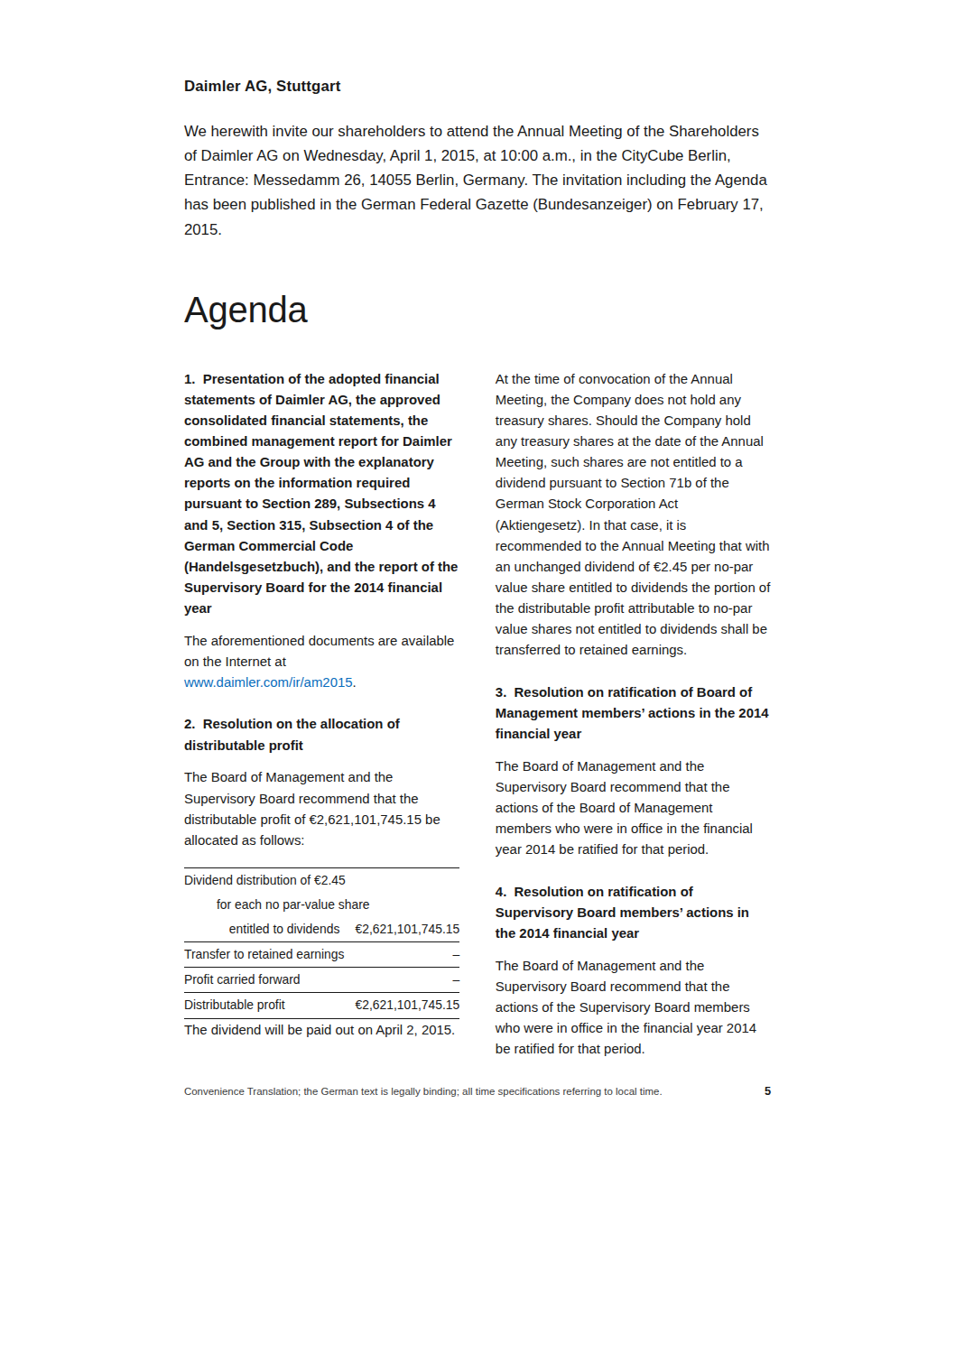Daimler AG, Stuttgart
We herewith invite our shareholders to attend the Annual Meeting of the Shareholders of Daimler AG on Wednesday, April 1, 2015, at 10:00 a.m., in the CityCube Berlin, Entrance: Messedamm 26, 14055 Berlin, Germany. The invitation including the Agenda has been published in the German Federal Gazette (Bundesanzeiger) on February 17, 2015.
Agenda
1. Presentation of the adopted financial statements of Daimler AG, the approved consolidated financial statements, the combined management report for Daimler AG and the Group with the explanatory reports on the information required pursuant to Section 289, Subsections 4 and 5, Section 315, Subsection 4 of the German Commercial Code (Handelsgesetzbuch), and the report of the Supervisory Board for the 2014 financial year
The aforementioned documents are available on the Internet at www.daimler.com/ir/am2015.
2. Resolution on the allocation of distributable profit
The Board of Management and the Supervisory Board recommend that the distributable profit of €2,621,101,745.15 be allocated as follows:
| Dividend distribution of €2.45 |
| for each no par-value share |
| entitled to dividends | €2,621,101,745.15 |
| Transfer to retained earnings | – |
| Profit carried forward | – |
| Distributable profit | €2,621,101,745.15 |
The dividend will be paid out on April 2, 2015.
At the time of convocation of the Annual Meeting, the Company does not hold any treasury shares. Should the Company hold any treasury shares at the date of the Annual Meeting, such shares are not entitled to a dividend pursuant to Section 71b of the German Stock Corporation Act (Aktiengesetz). In that case, it is recommended to the Annual Meeting that with an unchanged dividend of €2.45 per no-par value share entitled to dividends the portion of the distributable profit attributable to no-par value shares not entitled to dividends shall be transferred to retained earnings.
3. Resolution on ratification of Board of Management members’ actions in the 2014 financial year
The Board of Management and the Supervisory Board recommend that the actions of the Board of Management members who were in office in the financial year 2014 be ratified for that period.
4. Resolution on ratification of Supervisory Board members’ actions in the 2014 financial year
The Board of Management and the Supervisory Board recommend that the actions of the Supervisory Board members who were in office in the financial year 2014 be ratified for that period.
Convenience Translation; the German text is legally binding; all time specifications referring to local time. 5